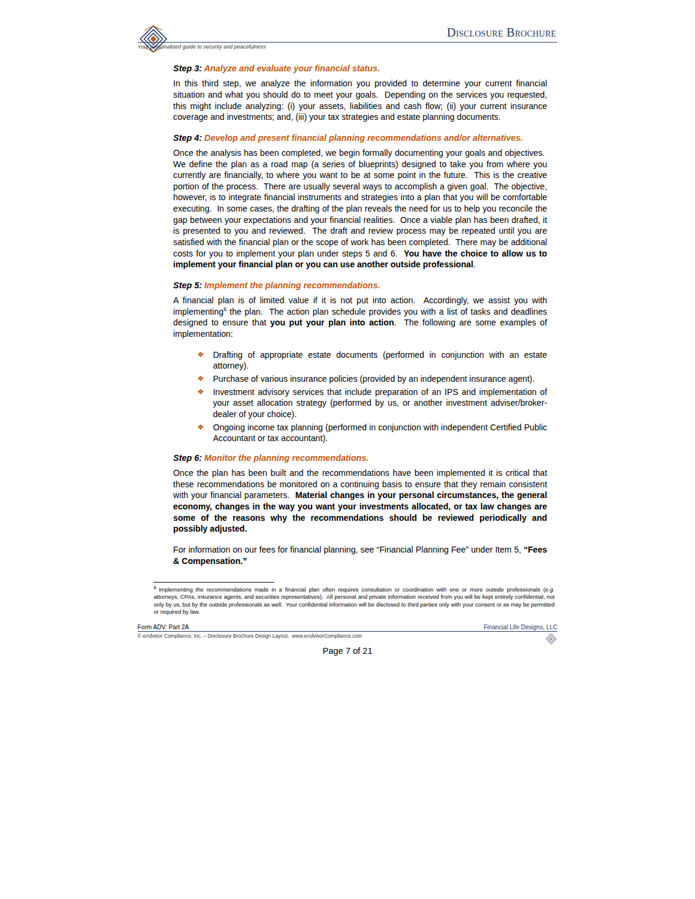Disclosure Brochure
Your personalized guide to security and peacefulness
Step 3: Analyze and evaluate your financial status.
In this third step, we analyze the information you provided to determine your current financial situation and what you should do to meet your goals. Depending on the services you requested, this might include analyzing: (i) your assets, liabilities and cash flow; (ii) your current insurance coverage and investments; and, (iii) your tax strategies and estate planning documents.
Step 4: Develop and present financial planning recommendations and/or alternatives.
Once the analysis has been completed, we begin formally documenting your goals and objectives. We define the plan as a road map (a series of blueprints) designed to take you from where you currently are financially, to where you want to be at some point in the future. This is the creative portion of the process. There are usually several ways to accomplish a given goal. The objective, however, is to integrate financial instruments and strategies into a plan that you will be comfortable executing. In some cases, the drafting of the plan reveals the need for us to help you reconcile the gap between your expectations and your financial realities. Once a viable plan has been drafted, it is presented to you and reviewed. The draft and review process may be repeated until you are satisfied with the financial plan or the scope of work has been completed. There may be additional costs for you to implement your plan under steps 5 and 6. You have the choice to allow us to implement your financial plan or you can use another outside professional.
Step 5: Implement the planning recommendations.
A financial plan is of limited value if it is not put into action. Accordingly, we assist you with implementing6 the plan. The action plan schedule provides you with a list of tasks and deadlines designed to ensure that you put your plan into action. The following are some examples of implementation:
Drafting of appropriate estate documents (performed in conjunction with an estate attorney).
Purchase of various insurance policies (provided by an independent insurance agent).
Investment advisory services that include preparation of an IPS and implementation of your asset allocation strategy (performed by us, or another investment adviser/broker-dealer of your choice).
Ongoing income tax planning (performed in conjunction with independent Certified Public Accountant or tax accountant).
Step 6: Monitor the planning recommendations.
Once the plan has been built and the recommendations have been implemented it is critical that these recommendations be monitored on a continuing basis to ensure that they remain consistent with your financial parameters. Material changes in your personal circumstances, the general economy, changes in the way you want your investments allocated, or tax law changes are some of the reasons why the recommendations should be reviewed periodically and possibly adjusted.
For information on our fees for financial planning, see “Financial Planning Fee” under Item 5, “Fees & Compensation.”
6 Implementing the recommendations made in a financial plan often requires consultation or coordination with one or more outside professionals (e.g. attorneys, CPAs, insurance agents, and securities representatives). All personal and private information received from you will be kept entirely confidential, not only by us, but by the outside professionals as well. Your confidential information will be disclosed to third parties only with your consent or as may be permitted or required by law.
Form ADV: Part 2A
Financial Life Designs, LLC
© eAdvisor Compliance, Inc. – Disclosure Brochure Design Layout. www.eAdvisorCompliance.com
Page 7 of 21